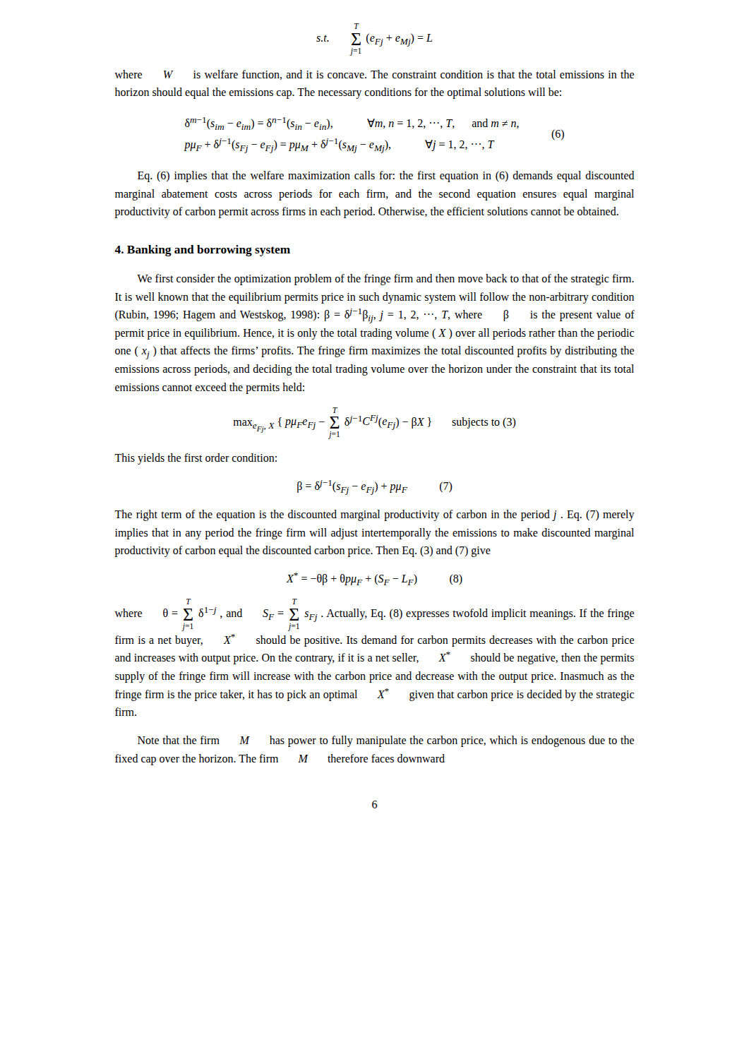s.t. TΣj=1 (eFj + eMj) = L
where W is welfare function, and it is concave. The constraint condition is that the total emissions in the horizon should equal the emissions cap. The necessary conditions for the optimal solutions will be:
δm−1(sim − eim) = δn−1(sin − ein), ∀m, n = 1, 2, ···, T, and m ≠ n,
pμF + δj−1(sFj − eFj) = pμM + δj−1(sMj − eMj), ∀j = 1, 2, ···, T
(6)
Eq. (6) implies that the welfare maximization calls for: the first equation in (6) demands equal discounted marginal abatement costs across periods for each firm, and the second equation ensures equal marginal productivity of carbon permit across firms in each period. Otherwise, the efficient solutions cannot be obtained.
4. Banking and borrowing system
We first consider the optimization problem of the fringe firm and then move back to that of the strategic firm. It is well known that the equilibrium permits price in such dynamic system will follow the non-arbitrary condition (Rubin, 1996; Hagem and Westskog, 1998): β = δj−1βij, j = 1, 2, ···, T, where β is the present value of permit price in equilibrium. Hence, it is only the total trading volume ( X ) over all periods rather than the periodic one ( xj ) that affects the firms’ profits. The fringe firm maximizes the total discounted profits by distributing the emissions across periods, and deciding the total trading volume over the horizon under the constraint that its total emissions cannot exceed the permits held:
maxeFj, X { pμFeFj − TΣj=1 δj−1CFj(eFj) − βX } subjects to (3)
This yields the first order condition:
β = δj−1(sFj − eFj) + pμF
(7)
The right term of the equation is the discounted marginal productivity of carbon in the period j . Eq. (7) merely implies that in any period the fringe firm will adjust intertemporally the emissions to make discounted marginal productivity of carbon equal the discounted carbon price. Then Eq. (3) and (7) give
X* = −θβ + θpμF + (SF − LF)
(8)
where θ = TΣj=1 δ1−j , and SF = TΣj=1 sFj . Actually, Eq. (8) expresses twofold implicit meanings. If the fringe firm is a net buyer, X* should be positive. Its demand for carbon permits decreases with the carbon price and increases with output price. On the contrary, if it is a net seller, X* should be negative, then the permits supply of the fringe firm will increase with the carbon price and decrease with the output price. Inasmuch as the fringe firm is the price taker, it has to pick an optimal X* given that carbon price is decided by the strategic firm.
Note that the firm M has power to fully manipulate the carbon price, which is endogenous due to the fixed cap over the horizon. The firm M therefore faces downward
6